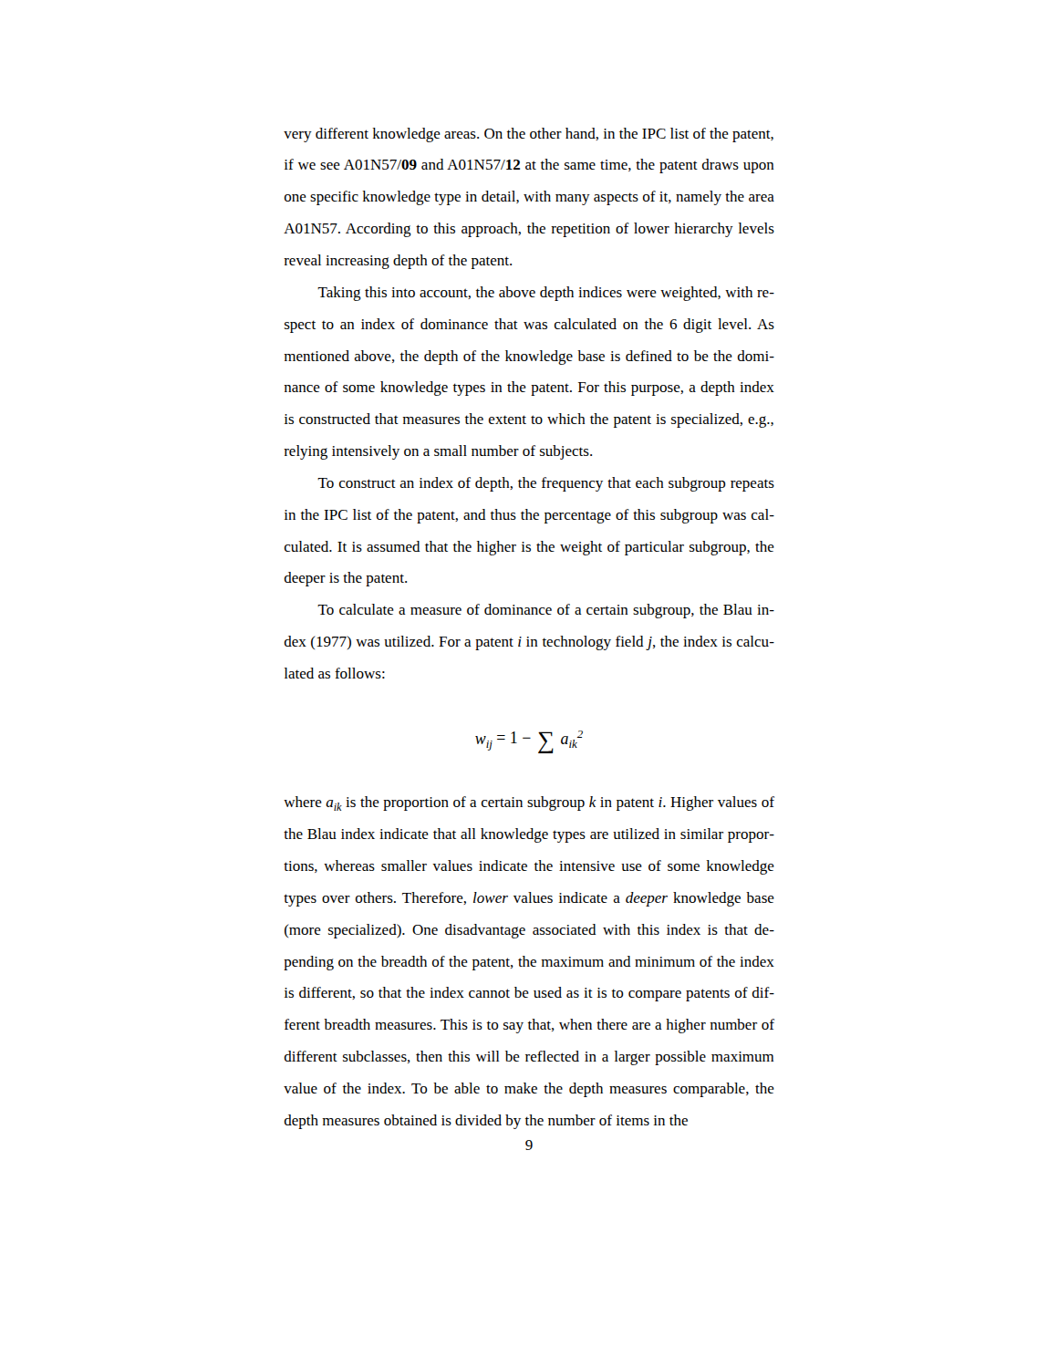very different knowledge areas. On the other hand, in the IPC list of the patent, if we see A01N57/09 and A01N57/12 at the same time, the patent draws upon one specific knowledge type in detail, with many aspects of it, namely the area A01N57. According to this approach, the repetition of lower hierarchy levels reveal increasing depth of the patent.
Taking this into account, the above depth indices were weighted, with respect to an index of dominance that was calculated on the 6 digit level. As mentioned above, the depth of the knowledge base is defined to be the dominance of some knowledge types in the patent. For this purpose, a depth index is constructed that measures the extent to which the patent is specialized, e.g., relying intensively on a small number of subjects.
To construct an index of depth, the frequency that each subgroup repeats in the IPC list of the patent, and thus the percentage of this subgroup was calculated. It is assumed that the higher is the weight of particular subgroup, the deeper is the patent.
To calculate a measure of dominance of a certain subgroup, the Blau index (1977) was utilized. For a patent i in technology field j, the index is calculated as follows:
wij = 1 − ∑ aik2
where aik is the proportion of a certain subgroup k in patent i. Higher values of the Blau index indicate that all knowledge types are utilized in similar proportions, whereas smaller values indicate the intensive use of some knowledge types over others. Therefore, lower values indicate a deeper knowledge base (more specialized). One disadvantage associated with this index is that depending on the breadth of the patent, the maximum and minimum of the index is different, so that the index cannot be used as it is to compare patents of different breadth measures. This is to say that, when there are a higher number of different subclasses, then this will be reflected in a larger possible maximum value of the index. To be able to make the depth measures comparable, the depth measures obtained is divided by the number of items in the
9